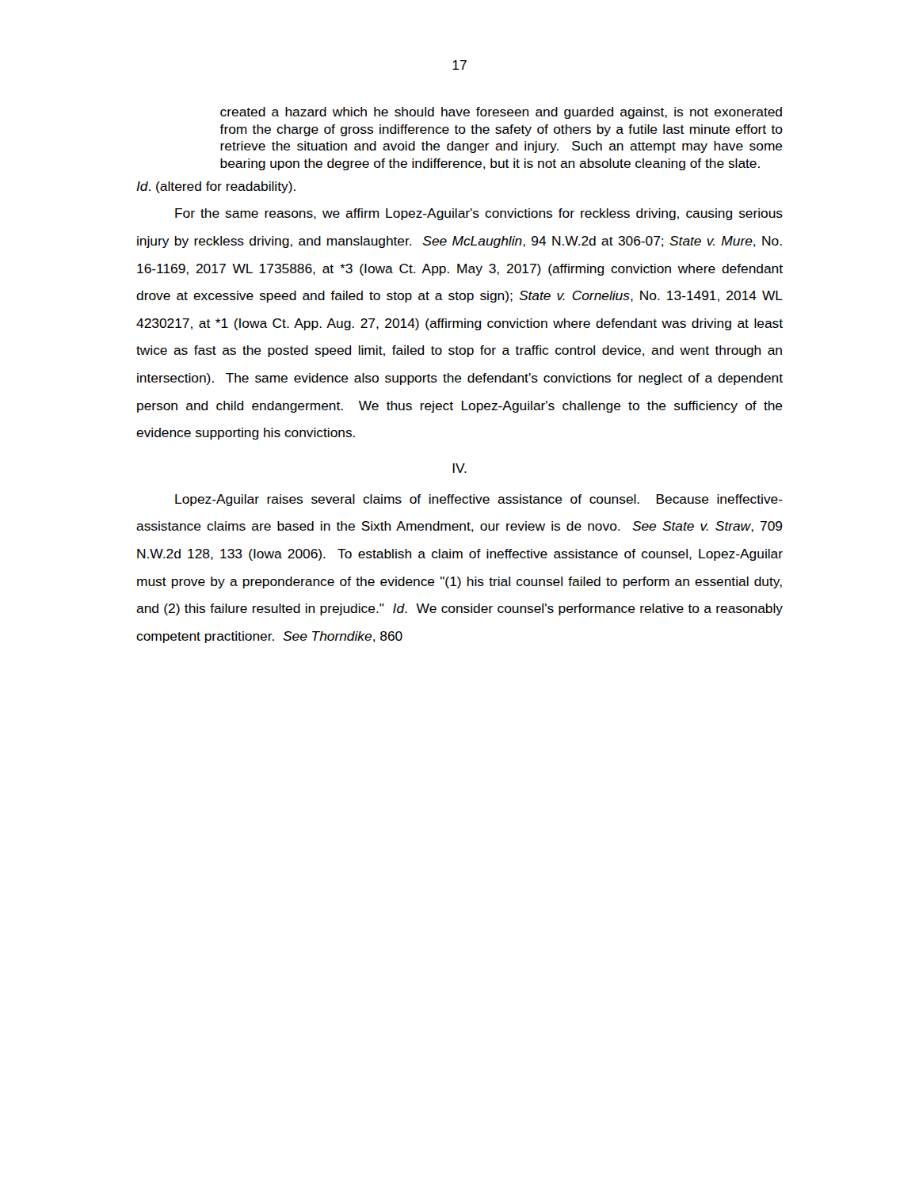17
created a hazard which he should have foreseen and guarded against, is not exonerated from the charge of gross indifference to the safety of others by a futile last minute effort to retrieve the situation and avoid the danger and injury. Such an attempt may have some bearing upon the degree of the indifference, but it is not an absolute cleaning of the slate.
Id. (altered for readability).
For the same reasons, we affirm Lopez-Aguilar's convictions for reckless driving, causing serious injury by reckless driving, and manslaughter. See McLaughlin, 94 N.W.2d at 306-07; State v. Mure, No. 16-1169, 2017 WL 1735886, at *3 (Iowa Ct. App. May 3, 2017) (affirming conviction where defendant drove at excessive speed and failed to stop at a stop sign); State v. Cornelius, No. 13-1491, 2014 WL 4230217, at *1 (Iowa Ct. App. Aug. 27, 2014) (affirming conviction where defendant was driving at least twice as fast as the posted speed limit, failed to stop for a traffic control device, and went through an intersection). The same evidence also supports the defendant's convictions for neglect of a dependent person and child endangerment. We thus reject Lopez-Aguilar's challenge to the sufficiency of the evidence supporting his convictions.
IV.
Lopez-Aguilar raises several claims of ineffective assistance of counsel. Because ineffective-assistance claims are based in the Sixth Amendment, our review is de novo. See State v. Straw, 709 N.W.2d 128, 133 (Iowa 2006). To establish a claim of ineffective assistance of counsel, Lopez-Aguilar must prove by a preponderance of the evidence "(1) his trial counsel failed to perform an essential duty, and (2) this failure resulted in prejudice." Id. We consider counsel's performance relative to a reasonably competent practitioner. See Thorndike, 860